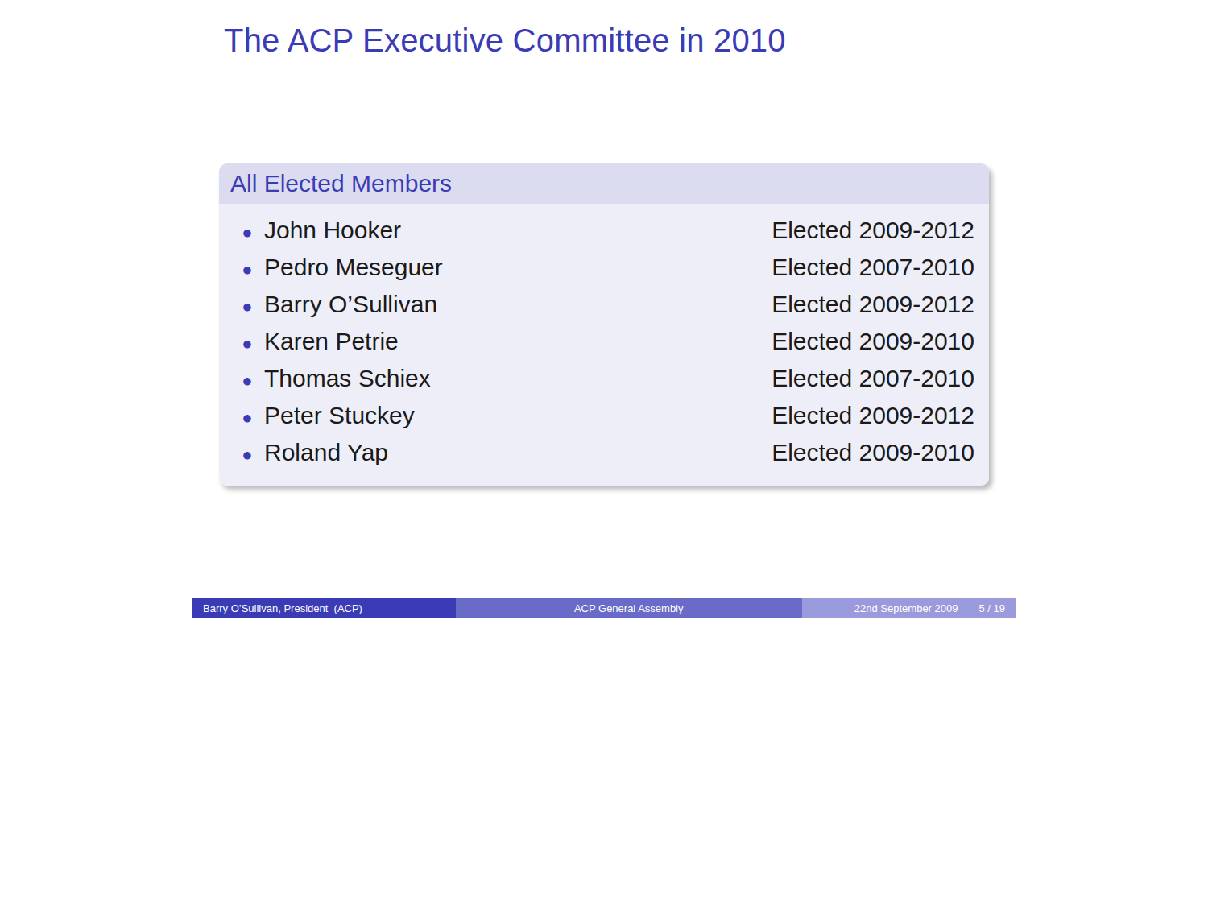The ACP Executive Committee in 2010
All Elected Members
●John Hooker Elected 2009-2012
●Pedro Meseguer Elected 2007-2010
●Barry O’Sullivan Elected 2009-2012
●Karen Petrie Elected 2009-2010
●Thomas Schiex Elected 2007-2010
●Peter Stuckey Elected 2009-2012
●Roland Yap Elected 2009-2010
Barry O’Sullivan, President (ACP)
ACP General Assembly
22nd September 20095 / 19